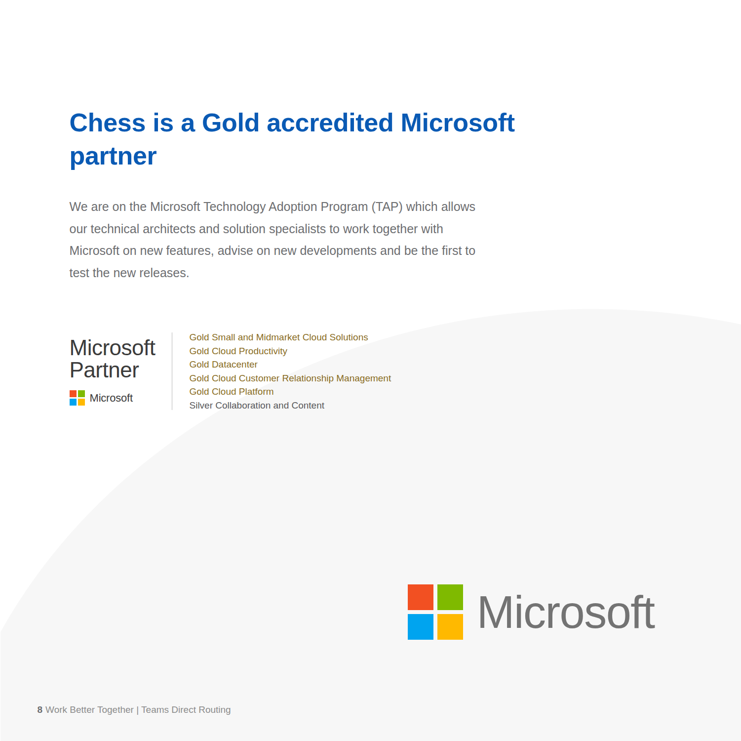Chess is a Gold accredited Microsoft partner
We are on the Microsoft Technology Adoption Program (TAP) which allows our technical architects and solution specialists to work together with Microsoft on new features, advise on new developments and be the first to test the new releases.
Microsoft
Partner
Microsoft
Gold Small and Midmarket Cloud Solutions
Gold Cloud Productivity
Gold Datacenter
Gold Cloud Customer Relationship Management
Gold Cloud Platform
Silver Collaboration and Content
Microsoft
8 Work Better Together | Teams Direct Routing